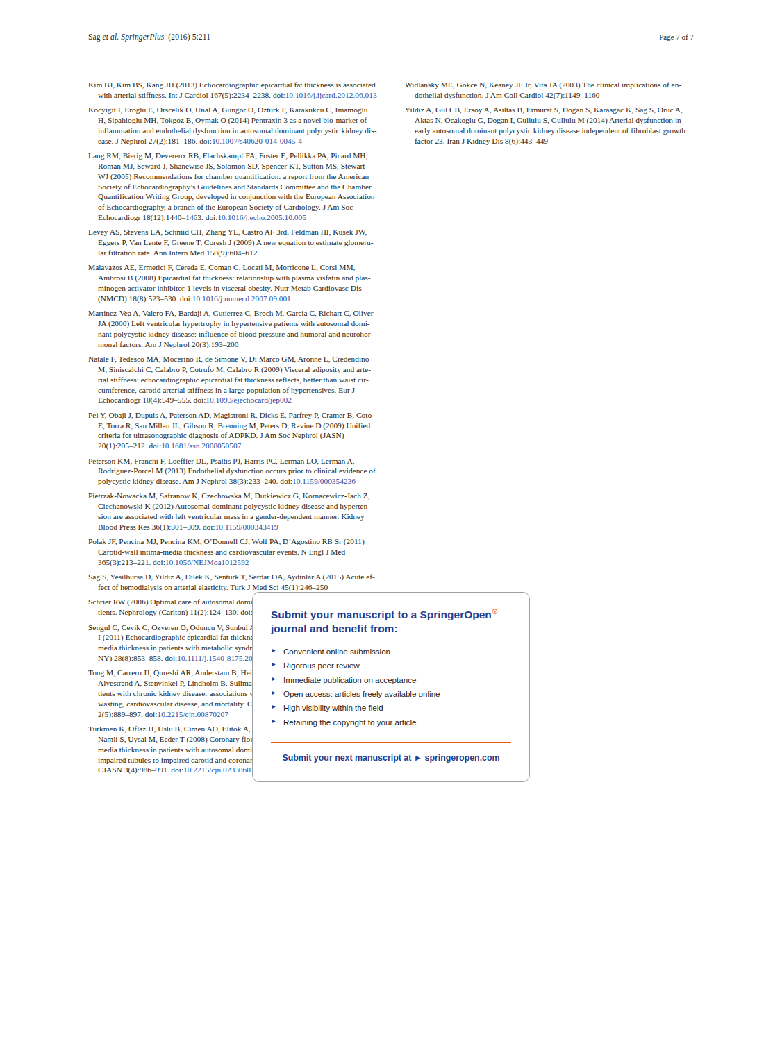Sag et al. SpringerPlus (2016) 5:211
Page 7 of 7
Kim BJ, Kim BS, Kang JH (2013) Echocardiographic epicardial fat thickness is associated with arterial stiffness. Int J Cardiol 167(5):2234–2238. doi:10.1016/j.ijcard.2012.06.013
Kocyigit I, Eroglu E, Orscelik O, Unal A, Gungor O, Ozturk F, Karakukcu C, Imamoglu H, Sipahioglu MH, Tokgoz B, Oymak O (2014) Pentraxin 3 as a novel bio-marker of inflammation and endothelial dysfunction in autosomal dominant polycystic kidney disease. J Nephrol 27(2):181–186. doi:10.1007/s40620-014-0045-4
Lang RM, Bierig M, Devereux RB, Flachskampf FA, Foster E, Pellikka PA, Picard MH, Roman MJ, Seward J, Shanewise JS, Solomon SD, Spencer KT, Sutton MS, Stewart WJ (2005) Recommendations for chamber quantification: a report from the American Society of Echocardiography’s Guidelines and Standards Committee and the Chamber Quantification Writing Group, developed in conjunction with the European Association of Echocardiography, a branch of the European Society of Cardiology. J Am Soc Echocardiogr 18(12):1440–1463. doi:10.1016/j.echo.2005.10.005
Levey AS, Stevens LA, Schmid CH, Zhang YL, Castro AF 3rd, Feldman HI, Kusek JW, Eggers P, Van Lente F, Greene T, Coresh J (2009) A new equation to estimate glomerular filtration rate. Ann Intern Med 150(9):604–612
Malavazos AE, Ermetici F, Cereda E, Coman C, Locati M, Morricone L, Corsi MM, Ambrosi B (2008) Epicardial fat thickness: relationship with plasma visfatin and plasminogen activator inhibitor-1 levels in visceral obesity. Nutr Metab Cardiovasc Dis (NMCD) 18(8):523–530. doi:10.1016/j.numecd.2007.09.001
Martinez-Vea A, Valero FA, Bardaji A, Gutierrez C, Broch M, Garcia C, Richart C, Oliver JA (2000) Left ventricular hypertrophy in hypertensive patients with autosomal dominant polycystic kidney disease: influence of blood pressure and humoral and neurohormonal factors. Am J Nephrol 20(3):193–200
Natale F, Tedesco MA, Mocerino R, de Simone V, Di Marco GM, Aronne L, Credendino M, Siniscalchi C, Calabro P, Cotrufo M, Calabro R (2009) Visceral adiposity and arterial stiffness: echocardiographic epicardial fat thickness reflects, better than waist circumference, carotid arterial stiffness in a large population of hypertensives. Eur J Echocardiogr 10(4):549–555. doi:10.1093/ejechocard/jep002
Pei Y, Obaji J, Dupuis A, Paterson AD, Magistroni R, Dicks E, Parfrey P, Cramer B, Coto E, Torra R, San Millan JL, Gibson R, Breuning M, Peters D, Ravine D (2009) Unified criteria for ultrasonographic diagnosis of ADPKD. J Am Soc Nephrol (JASN) 20(1):205–212. doi:10.1681/asn.2008050507
Peterson KM, Franchi F, Loeffler DL, Psaltis PJ, Harris PC, Lerman LO, Lerman A, Rodriguez-Porcel M (2013) Endothelial dysfunction occurs prior to clinical evidence of polycystic kidney disease. Am J Nephrol 38(3):233–240. doi:10.1159/000354236
Pietrzak-Nowacka M, Safranow K, Czechowska M, Dutkiewicz G, Kornacewicz-Jach Z, Ciechanowski K (2012) Autosomal dominant polycystic kidney disease and hypertension are associated with left ventricular mass in a gender-dependent manner. Kidney Blood Press Res 36(1):301–309. doi:10.1159/000343419
Polak JF, Pencina MJ, Pencina KM, O’Donnell CJ, Wolf PA, D’Agostino RB Sr (2011) Carotid-wall intima-media thickness and cardiovascular events. N Engl J Med 365(3):213–221. doi:10.1056/NEJMoa1012592
Sag S, Yesilbursa D, Yildiz A, Dilek K, Senturk T, Serdar OA, Aydinlar A (2015) Acute effect of hemodialysis on arterial elasticity. Turk J Med Sci 45(1):246–250
Schrier RW (2006) Optimal care of autosomal dominant polycystic kidney disease patients. Nephrology (Carlton) 11(2):124–130. doi:10.1111/j.1440-1797.2006.00535.x
Sengul C, Cevik C, Ozveren O, Oduncu V, Sunbul A, Akgun T, Can MM, Semiz E, Dindar I (2011) Echocardiographic epicardial fat thickness is associated with carotid intima-media thickness in patients with metabolic syndrome. Echocardiography (Mount Kisco, NY) 28(8):853–858. doi:10.1111/j.1540-8175.2011.01471.x
Tong M, Carrero JJ, Qureshi AR, Anderstam B, Heimburger O, Barany P, Axelsson J, Alvestrand A, Stenvinkel P, Lindholm B, Suliman ME (2007) Plasma pentraxin 3 in patients with chronic kidney disease: associations with renal function, protein-energy wasting, cardiovascular disease, and mortality. Clin J Am Soc Nephrol (CJASN) 2(5):889–897. doi:10.2215/cjn.00870207
Turkmen K, Oflaz H, Uslu B, Cimen AO, Elitok A, Kasikcioglu E, Alisir S, Tufan F, Namli S, Uysal M, Ecder T (2008) Coronary flow velocity reserve and carotid intima media thickness in patients with autosomal dominant polycystic kidney disease: from impaired tubules to impaired carotid and coronary arteries. Clin J Am Soc Nephrol CJASN 3(4):986–991. doi:10.2215/cjn.02330607
Widlansky ME, Gokce N, Keaney JF Jr, Vita JA (2003) The clinical implications of endothelial dysfunction. J Am Coll Cardiol 42(7):1149–1160
Yildiz A, Gul CB, Ersoy A, Asiltas B, Ermurat S, Dogan S, Karaagac K, Sag S, Oruc A, Aktas N, Ocakoglu G, Dogan I, Gullulu S, Gullulu M (2014) Arterial dysfunction in early autosomal dominant polycystic kidney disease independent of fibroblast growth factor 23. Iran J Kidney Dis 8(6):443–449
Submit your manuscript to a SpringerOpen☉
journal and benefit from:
Convenient online submission
Rigorous peer review
Immediate publication on acceptance
Open access: articles freely available online
High visibility within the field
Retaining the copyright to your article
Submit your next manuscript at ► springeropen.com